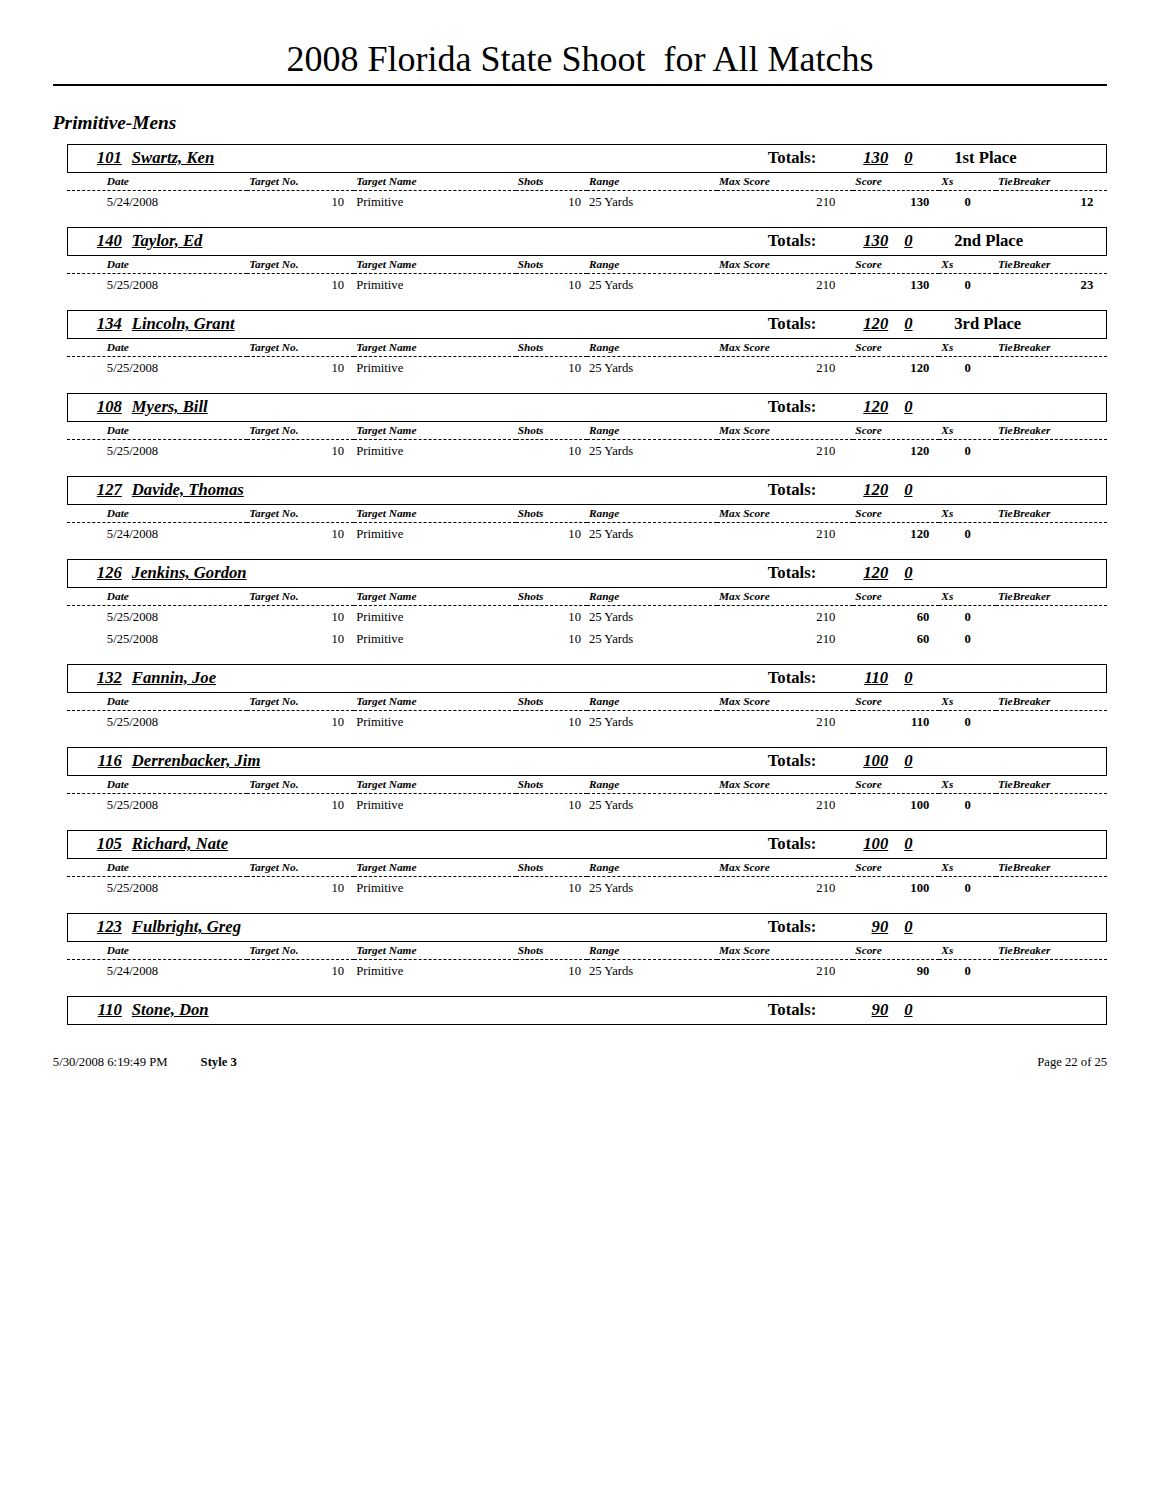2008 Florida State Shoot for All Matchs
Primitive-Mens
| 101 | Swartz, Ken | Totals: | 130 | 0 | 1st Place |
| Date | Target No. | Target Name | Shots | Range | Max Score | Score | Xs | TieBreaker |
| --- | --- | --- | --- | --- | --- | --- | --- | --- |
| 5/24/2008 | 10 | Primitive | 10 | 25 Yards | 210 | 130 | 0 | 12 |
| 140 | Taylor, Ed | Totals: | 130 | 0 | 2nd Place |
| Date | Target No. | Target Name | Shots | Range | Max Score | Score | Xs | TieBreaker |
| --- | --- | --- | --- | --- | --- | --- | --- | --- |
| 5/25/2008 | 10 | Primitive | 10 | 25 Yards | 210 | 130 | 0 | 23 |
| 134 | Lincoln, Grant | Totals: | 120 | 0 | 3rd Place |
| Date | Target No. | Target Name | Shots | Range | Max Score | Score | Xs | TieBreaker |
| --- | --- | --- | --- | --- | --- | --- | --- | --- |
| 5/25/2008 | 10 | Primitive | 10 | 25 Yards | 210 | 120 | 0 | |
| 108 | Myers, Bill | Totals: | 120 | 0 | |
| Date | Target No. | Target Name | Shots | Range | Max Score | Score | Xs | TieBreaker |
| --- | --- | --- | --- | --- | --- | --- | --- | --- |
| 5/25/2008 | 10 | Primitive | 10 | 25 Yards | 210 | 120 | 0 | |
| 127 | Davide, Thomas | Totals: | 120 | 0 | |
| Date | Target No. | Target Name | Shots | Range | Max Score | Score | Xs | TieBreaker |
| --- | --- | --- | --- | --- | --- | --- | --- | --- |
| 5/24/2008 | 10 | Primitive | 10 | 25 Yards | 210 | 120 | 0 | |
| 126 | Jenkins, Gordon | Totals: | 120 | 0 | |
| Date | Target No. | Target Name | Shots | Range | Max Score | Score | Xs | TieBreaker |
| --- | --- | --- | --- | --- | --- | --- | --- | --- |
| 5/25/2008 | 10 | Primitive | 10 | 25 Yards | 210 | 60 | 0 | |
| 5/25/2008 | 10 | Primitive | 10 | 25 Yards | 210 | 60 | 0 | |
| 132 | Fannin, Joe | Totals: | 110 | 0 | |
| Date | Target No. | Target Name | Shots | Range | Max Score | Score | Xs | TieBreaker |
| --- | --- | --- | --- | --- | --- | --- | --- | --- |
| 5/25/2008 | 10 | Primitive | 10 | 25 Yards | 210 | 110 | 0 | |
| 116 | Derrenbacker, Jim | Totals: | 100 | 0 | |
| Date | Target No. | Target Name | Shots | Range | Max Score | Score | Xs | TieBreaker |
| --- | --- | --- | --- | --- | --- | --- | --- | --- |
| 5/25/2008 | 10 | Primitive | 10 | 25 Yards | 210 | 100 | 0 | |
| 105 | Richard, Nate | Totals: | 100 | 0 | |
| Date | Target No. | Target Name | Shots | Range | Max Score | Score | Xs | TieBreaker |
| --- | --- | --- | --- | --- | --- | --- | --- | --- |
| 5/25/2008 | 10 | Primitive | 10 | 25 Yards | 210 | 100 | 0 | |
| 123 | Fulbright, Greg | Totals: | 90 | 0 | |
| Date | Target No. | Target Name | Shots | Range | Max Score | Score | Xs | TieBreaker |
| --- | --- | --- | --- | --- | --- | --- | --- | --- |
| 5/24/2008 | 10 | Primitive | 10 | 25 Yards | 210 | 90 | 0 | |
| 110 | Stone, Don | Totals: | 90 | 0 | |
5/30/2008 6:19:49 PM Style 3
Page 22 of 25